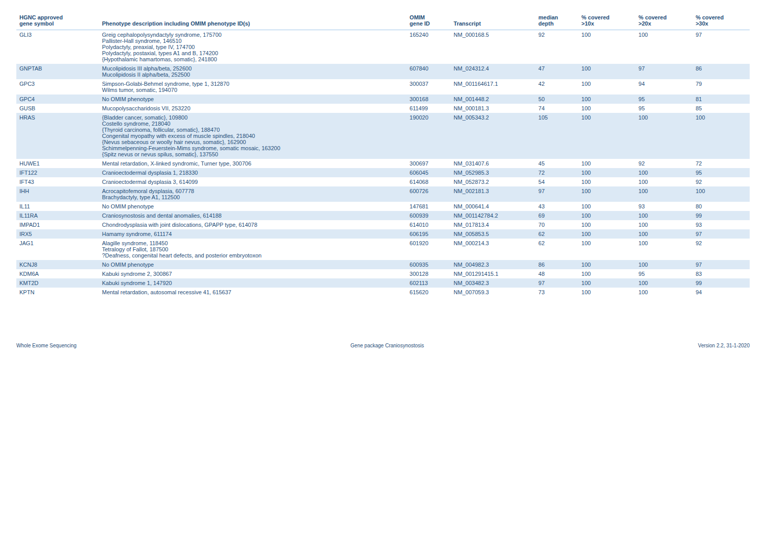| HGNC approved gene symbol | Phenotype description including OMIM phenotype ID(s) | OMIM gene ID | Transcript | median depth | % covered >10x | % covered >20x | % covered >30x |
| --- | --- | --- | --- | --- | --- | --- | --- |
| GLI3 | Greig cephalopolysyndactyly syndrome, 175700 Pallister-Hall syndrome, 146510 Polydactyly, preaxial, type IV, 174700 Polydactyly, postaxial, types A1 and B, 174200 {Hypothalamic hamartomas, somatic}, 241800 | 165240 | NM_000168.5 | 92 | 100 | 100 | 97 |
| GNPTAB | Mucolipidosis III alpha/beta, 252600 Mucolipidosis II alpha/beta, 252500 | 607840 | NM_024312.4 | 47 | 100 | 97 | 86 |
| GPC3 | Simpson-Golabi-Behmel syndrome, type 1, 312870 Wilms tumor, somatic, 194070 | 300037 | NM_001164617.1 | 42 | 100 | 94 | 79 |
| GPC4 | No OMIM phenotype | 300168 | NM_001448.2 | 50 | 100 | 95 | 81 |
| GUSB | Mucopolysaccharidosis VII, 253220 | 611499 | NM_000181.3 | 74 | 100 | 95 | 85 |
| HRAS | {Bladder cancer, somatic}, 109800 Costello syndrome, 218040 {Thyroid carcinoma, follicular, somatic}, 188470 Congenital myopathy with excess of muscle spindles, 218040 {Nevus sebaceous or woolly hair nevus, somatic}, 162900 Schimmelpenning-Feuerstein-Mims syndrome, somatic mosaic, 163200 {Spitz nevus or nevus spilus, somatic}, 137550 | 190020 | NM_005343.2 | 105 | 100 | 100 | 100 |
| HUWE1 | Mental retardation, X-linked syndromic, Turner type, 300706 | 300697 | NM_031407.6 | 45 | 100 | 92 | 72 |
| IFT122 | Cranioectodermal dysplasia 1, 218330 | 606045 | NM_052985.3 | 72 | 100 | 100 | 95 |
| IFT43 | Cranioectodermal dysplasia 3, 614099 | 614068 | NM_052873.2 | 54 | 100 | 100 | 92 |
| IHH | Acrocapitofemoral dysplasia, 607778 Brachydactyly, type A1, 112500 | 600726 | NM_002181.3 | 97 | 100 | 100 | 100 |
| IL11 | No OMIM phenotype | 147681 | NM_000641.4 | 43 | 100 | 93 | 80 |
| IL11RA | Craniosynostosis and dental anomalies, 614188 | 600939 | NM_001142784.2 | 69 | 100 | 100 | 99 |
| IMPAD1 | Chondrodysplasia with joint dislocations, GPAPP type, 614078 | 614010 | NM_017813.4 | 70 | 100 | 100 | 93 |
| IRX5 | Hamamy syndrome, 611174 | 606195 | NM_005853.5 | 62 | 100 | 100 | 97 |
| JAG1 | Alagille syndrome, 118450 Tetralogy of Fallot, 187500 ?Deafness, congenital heart defects, and posterior embryotoxon | 601920 | NM_000214.3 | 62 | 100 | 100 | 92 |
| KCNJ8 | No OMIM phenotype | 600935 | NM_004982.3 | 86 | 100 | 100 | 97 |
| KDM6A | Kabuki syndrome 2, 300867 | 300128 | NM_001291415.1 | 48 | 100 | 95 | 83 |
| KMT2D | Kabuki syndrome 1, 147920 | 602113 | NM_003482.3 | 97 | 100 | 100 | 99 |
| KPTN | Mental retardation, autosomal recessive 41, 615637 | 615620 | NM_007059.3 | 73 | 100 | 100 | 94 |
Whole Exome Sequencing Gene package Craniosynostosis Version 2.2, 31-1-2020